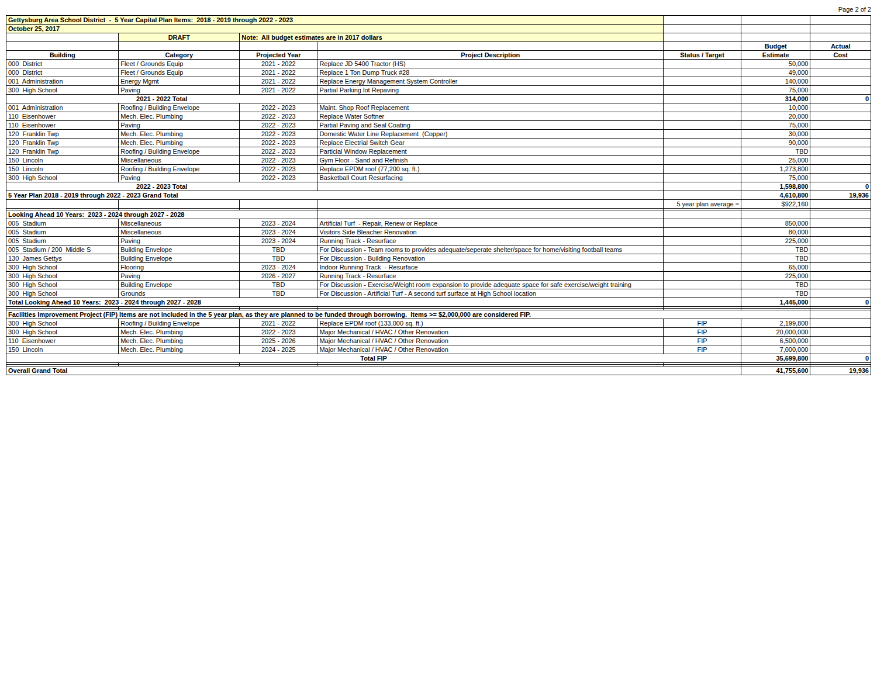Page 2 of 2
| Gettysburg Area School District - 5 Year Capital Plan Items: 2018 - 2019 through 2022 - 2023 | | | |
| October 25, 2017 | | | |
| | DRAFT | Note: All budget estimates are in 2017 dollars | | | |
| | | | | | Budget | Actual |
| Building | Category | Projected Year | Project Description | Status / Target | Estimate | Cost |
| 000 District | Fleet / Grounds Equip | 2021 - 2022 | Replace JD 5400 Tractor (HS) | | 50,000 | |
| 000 District | Fleet / Grounds Equip | 2021 - 2022 | Replace 1 Ton Dump Truck #28 | | 49,000 | |
| 001 Administration | Energy Mgmt | 2021 - 2022 | Replace Energy Management System Controller | | 140,000 | |
| 300 High School | Paving | 2021 - 2022 | Partial Parking lot Repaving | | 75,000 | |
| 2021 - 2022 Total | | | 314,000 | 0 |
| 001 Administration | Roofing / Building Envelope | 2022 - 2023 | Maint. Shop Roof Replacement | | 10,000 | |
| 110 Eisenhower | Mech. Elec. Plumbing | 2022 - 2023 | Replace Water Softner | | 20,000 | |
| 110 Eisenhower | Paving | 2022 - 2023 | Partial Paving and Seal Coating | | 75,000 | |
| 120 Franklin Twp | Mech. Elec. Plumbing | 2022 - 2023 | Domestic Water Line Replacement (Copper) | | 30,000 | |
| 120 Franklin Twp | Mech. Elec. Plumbing | 2022 - 2023 | Replace Electrial Switch Gear | | 90,000 | |
| 120 Franklin Twp | Roofing / Building Envelope | 2022 - 2023 | Particial Window Replacement | | TBD | |
| 150 Lincoln | Miscellaneous | 2022 - 2023 | Gym Floor - Sand and Refinish | | 25,000 | |
| 150 Lincoln | Roofing / Building Envelope | 2022 - 2023 | Replace EPDM roof (77,200 sq. ft.) | | 1,273,800 | |
| 300 High School | Paving | 2022 - 2023 | Basketball Court Resurfacing | | 75,000 | |
| 2022 - 2023 Total | | | 1,598,800 | 0 |
| 5 Year Plan 2018 - 2019 through 2022 - 2023 Grand Total | | 4,610,800 | 19,936 |
| | | | | 5 year plan average = | $922,160 | |
| Looking Ahead 10 Years: 2023 - 2024 through 2027 - 2028 | | | | |
| 005 Stadium | Miscellaneous | 2023 - 2024 | Artificial Turf - Repair, Renew or Replace | | 850,000 | |
| 005 Stadium | Miscellaneous | 2023 - 2024 | Visitors Side Bleacher Renovation | | 80,000 | |
| 005 Stadium | Paving | 2023 - 2024 | Running Track - Resurface | | 225,000 | |
| 005 Stadium / 200 Middle S | Building Envelope | TBD | For Discussion - Team rooms to provides adequate/seperate shelter/space for home/visiting football teams | | TBD | |
| 130 James Gettys | Building Envelope | TBD | For Discussion - Building Renovation | | TBD | |
| 300 High School | Flooring | 2023 - 2024 | Indoor Running Track - Resurface | | 65,000 | |
| 300 High School | Paving | 2026 - 2027 | Running Track - Resurface | | 225,000 | |
| 300 High School | Building Envelope | TBD | For Discussion - Exercise/Weight room expansion to provide adequate space for safe exercise/weight training | | TBD | |
| 300 High School | Grounds | TBD | For Discussion - Artificial Turf - A second turf surface at High School location | | TBD | |
| Total Looking Ahead 10 Years: 2023 - 2024 through 2027 - 2028 | | 1,445,000 | 0 |
| Facilities Improvement Project (FIP) Items are not included in the 5 year plan, as they are planned to be funded through borrowing. Items >= $2,000,000 are considered FIP. | |
| 300 High School | Roofing / Building Envelope | 2021 - 2022 | Replace EPDM roof (133,000 sq. ft.) | FIP | 2,199,800 | |
| 300 High School | Mech. Elec. Plumbing | 2022 - 2023 | Major Mechanical / HVAC / Other Renovation | FIP | 20,000,000 | |
| 110 Eisenhower | Mech. Elec. Plumbing | 2025 - 2026 | Major Mechanical / HVAC / Other Renovation | FIP | 6,500,000 | |
| 150 Lincoln | Mech. Elec. Plumbing | 2024 - 2025 | Major Mechanical / HVAC / Other Renovation | FIP | 7,000,000 | |
| Total FIP | 35,699,800 | 0 |
| Overall Grand Total | 41,755,600 | 19,936 |